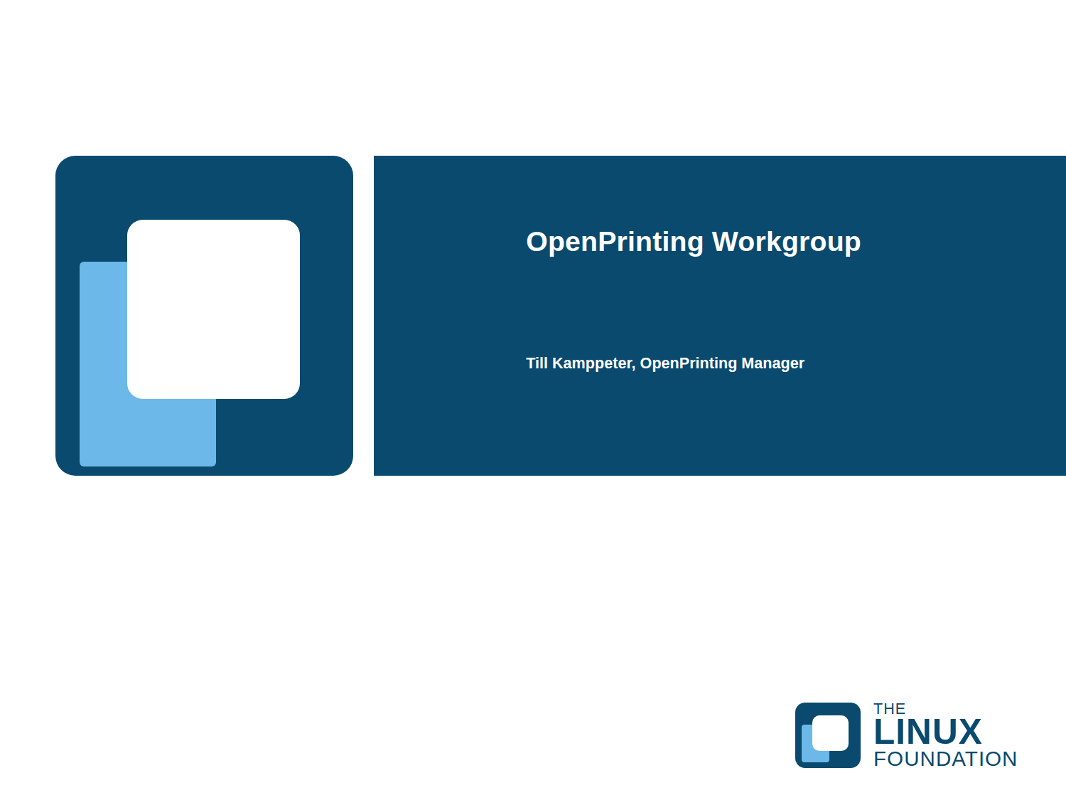OpenPrinting Workgroup
Till Kamppeter, OpenPrinting Manager
THE
LINUX
FOUNDATION